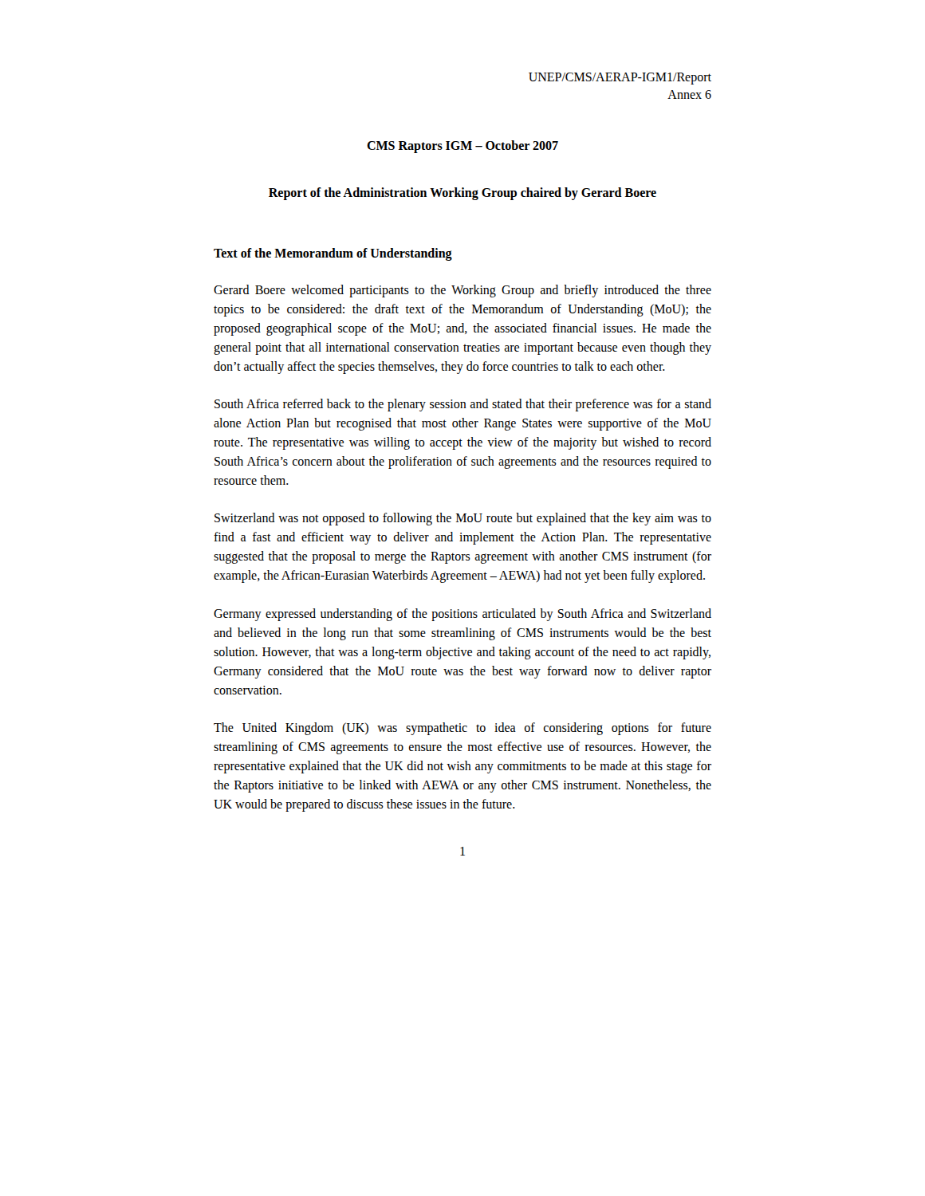UNEP/CMS/AERAP-IGM1/Report
Annex 6
CMS Raptors IGM – October 2007
Report of the Administration Working Group chaired by Gerard Boere
Text of the Memorandum of Understanding
Gerard Boere welcomed participants to the Working Group and briefly introduced the three topics to be considered: the draft text of the Memorandum of Understanding (MoU); the proposed geographical scope of the MoU; and, the associated financial issues. He made the general point that all international conservation treaties are important because even though they don’t actually affect the species themselves, they do force countries to talk to each other.
South Africa referred back to the plenary session and stated that their preference was for a stand alone Action Plan but recognised that most other Range States were supportive of the MoU route. The representative was willing to accept the view of the majority but wished to record South Africa’s concern about the proliferation of such agreements and the resources required to resource them.
Switzerland was not opposed to following the MoU route but explained that the key aim was to find a fast and efficient way to deliver and implement the Action Plan. The representative suggested that the proposal to merge the Raptors agreement with another CMS instrument (for example, the African-Eurasian Waterbirds Agreement – AEWA) had not yet been fully explored.
Germany expressed understanding of the positions articulated by South Africa and Switzerland and believed in the long run that some streamlining of CMS instruments would be the best solution. However, that was a long-term objective and taking account of the need to act rapidly, Germany considered that the MoU route was the best way forward now to deliver raptor conservation.
The United Kingdom (UK) was sympathetic to idea of considering options for future streamlining of CMS agreements to ensure the most effective use of resources. However, the representative explained that the UK did not wish any commitments to be made at this stage for the Raptors initiative to be linked with AEWA or any other CMS instrument. Nonetheless, the UK would be prepared to discuss these issues in the future.
1